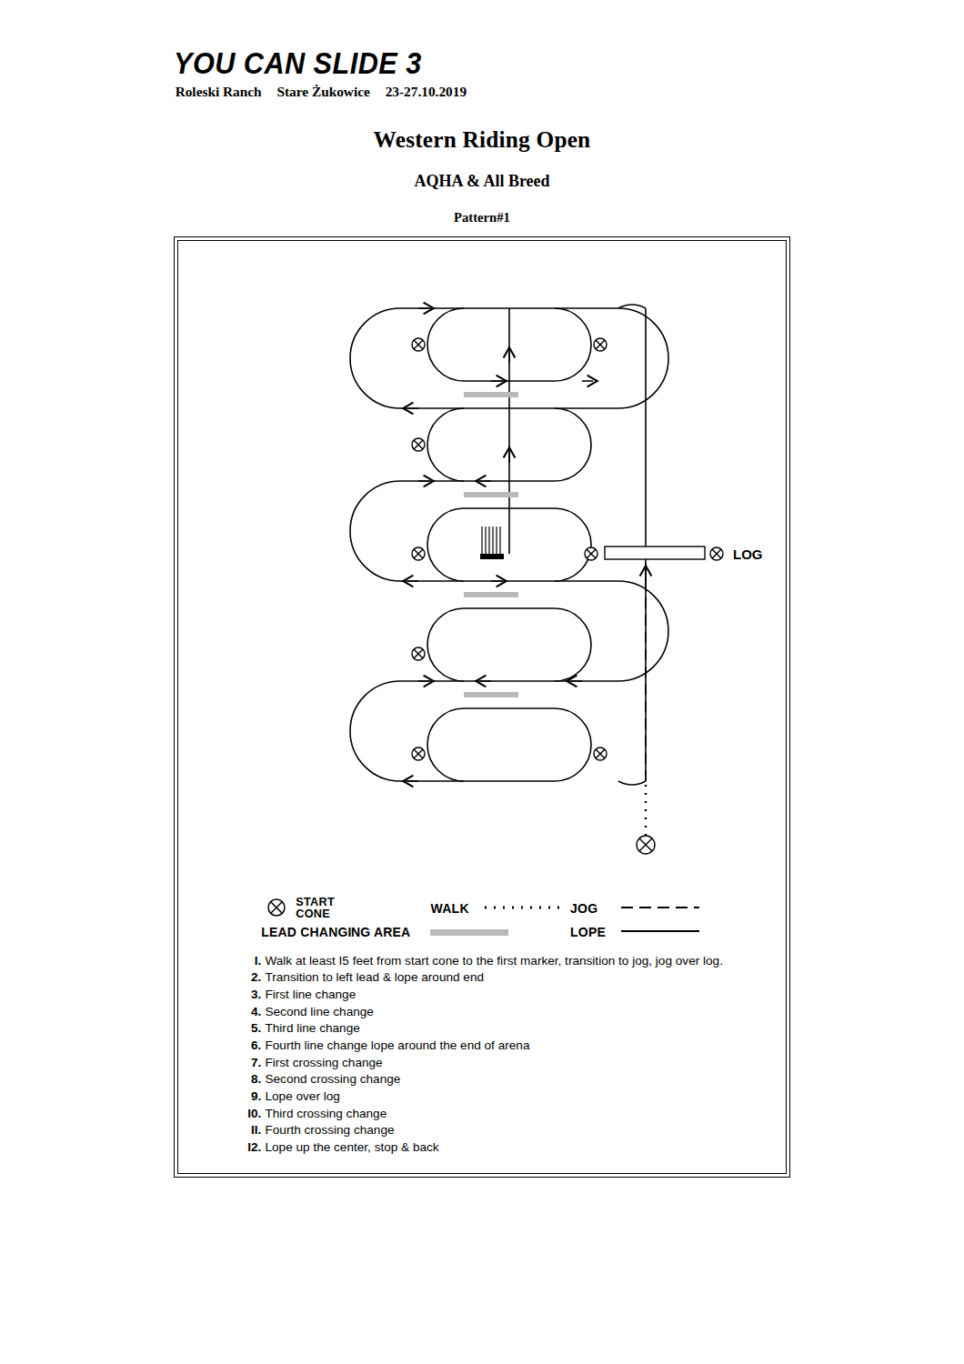You Can Slide 3
Roleski Ranch Stare Żukowice 23-27.10.2019
Western Riding Open
AQHA & All Breed
Pattern#1
LOG
| | START CONE | WALK | | JOG | |
| LEAD CHANG I NG AREA | | LOPE | |
I. Walk at least I5 feet from start cone to the first marker, transition to jog, jog over log.
2. Transition to left lead & lope around end
3. First line change
4. Second line change
5. Third line change
6. Fourth line change lope around the end of arena
7. First crossing change
8. Second crossing change
9. Lope over log
I0. Third crossing change
II. Fourth crossing change
I2. Lope up the center, stop & back